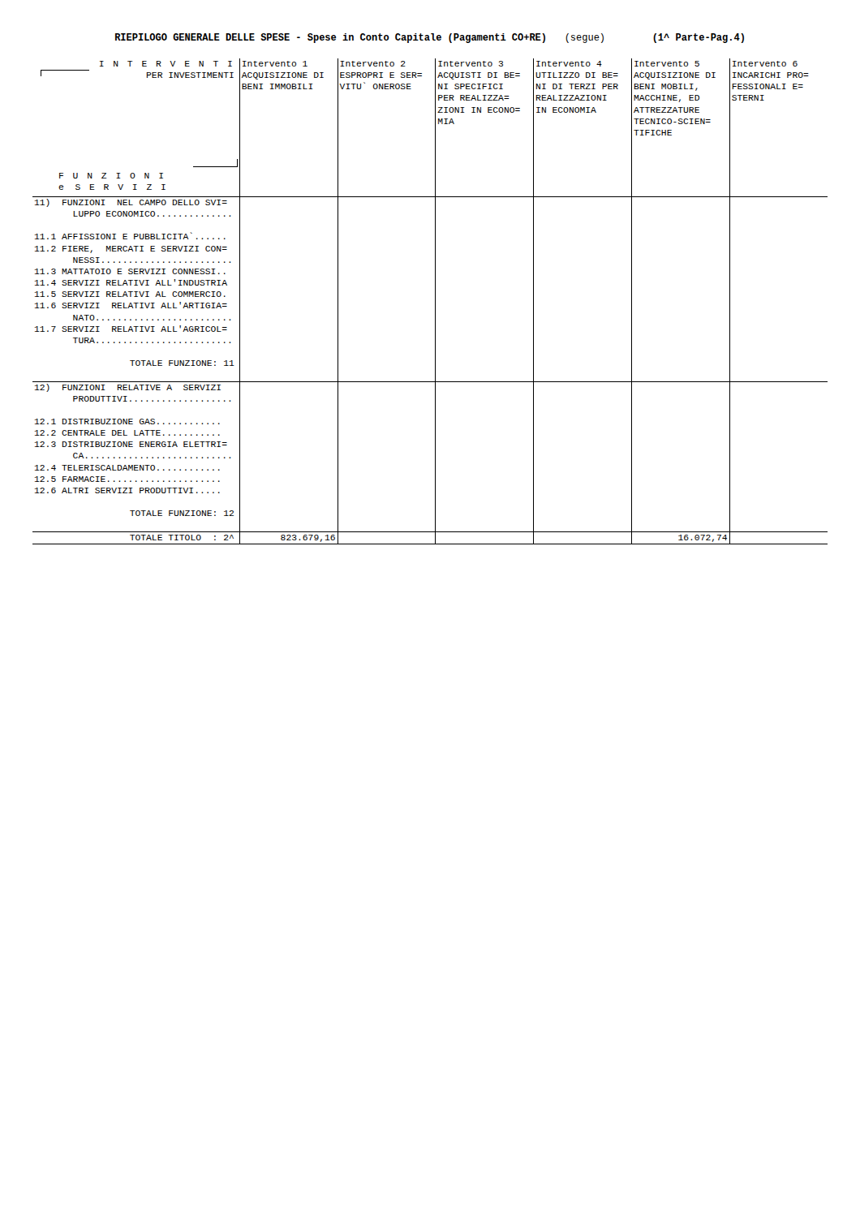RIEPILOGO GENERALE DELLE SPESE - Spese in Conto Capitale (Pagamenti CO+RE) (segue) (1^ Parte-Pag.4)
| I N T E R V E N T I PER INVESTIMENTI F U N Z I O N I e S E R V I Z I | Intervento 1 ACQUISIZIONE DI BENI IMMOBILI | Intervento 2 ESPROPRI E SER= VITU` ONEROSE | Intervento 3 ACQUISTI DI BE= NI SPECIFICI PER REALIZZA= ZIONI IN ECONO= MIA | Intervento 4 UTILIZZO DI BE= NI DI TERZI PER REALIZZAZIONI IN ECONOMIA | Intervento 5 ACQUISIZIONE DI BENI MOBILI, MACCHINE, ED ATTREZZATURE TECNICO-SCIEN= TIFICHE | Intervento 6 INCARICHI PRO= FESSIONALI E= STERNI |
| 11) FUNZIONI NEL CAMPO DELLO SVI= LUPPO ECONOMICO.............. | | | | | | |
| 11.1 AFFISSIONI E PUBBLICITA`...... | | | | | | |
| 11.2 FIERE, MERCATI E SERVIZI CON= NESSI........................ | | | | | | |
| 11.3 MATTATOIO E SERVIZI CONNESSI.. | | | | | | |
| 11.4 SERVIZI RELATIVI ALL'INDUSTRIA | | | | | | |
| 11.5 SERVIZI RELATIVI AL COMMERCIO. | | | | | | |
| 11.6 SERVIZI RELATIVI ALL'ARTIGIA= NATO......................... | | | | | | |
| 11.7 SERVIZI RELATIVI ALL'AGRICOL= TURA......................... | | | | | | |
| TOTALE FUNZIONE: 11 | | | | | | |
| 12) FUNZIONI RELATIVE A SERVIZI PRODUTTIVI................... | | | | | | |
| 12.1 DISTRIBUZIONE GAS............ | | | | | | |
| 12.2 CENTRALE DEL LATTE........... | | | | | | |
| 12.3 DISTRIBUZIONE ENERGIA ELETTRI= CA........................... | | | | | | |
| 12.4 TELERISCALDAMENTO............ | | | | | | |
| 12.5 FARMACIE..................... | | | | | | |
| 12.6 ALTRI SERVIZI PRODUTTIVI..... | | | | | | |
| TOTALE FUNZIONE: 12 | | | | | | |
| TOTALE TITOLO : 2^ | 823.679,16 | | | | 16.072,74 | |